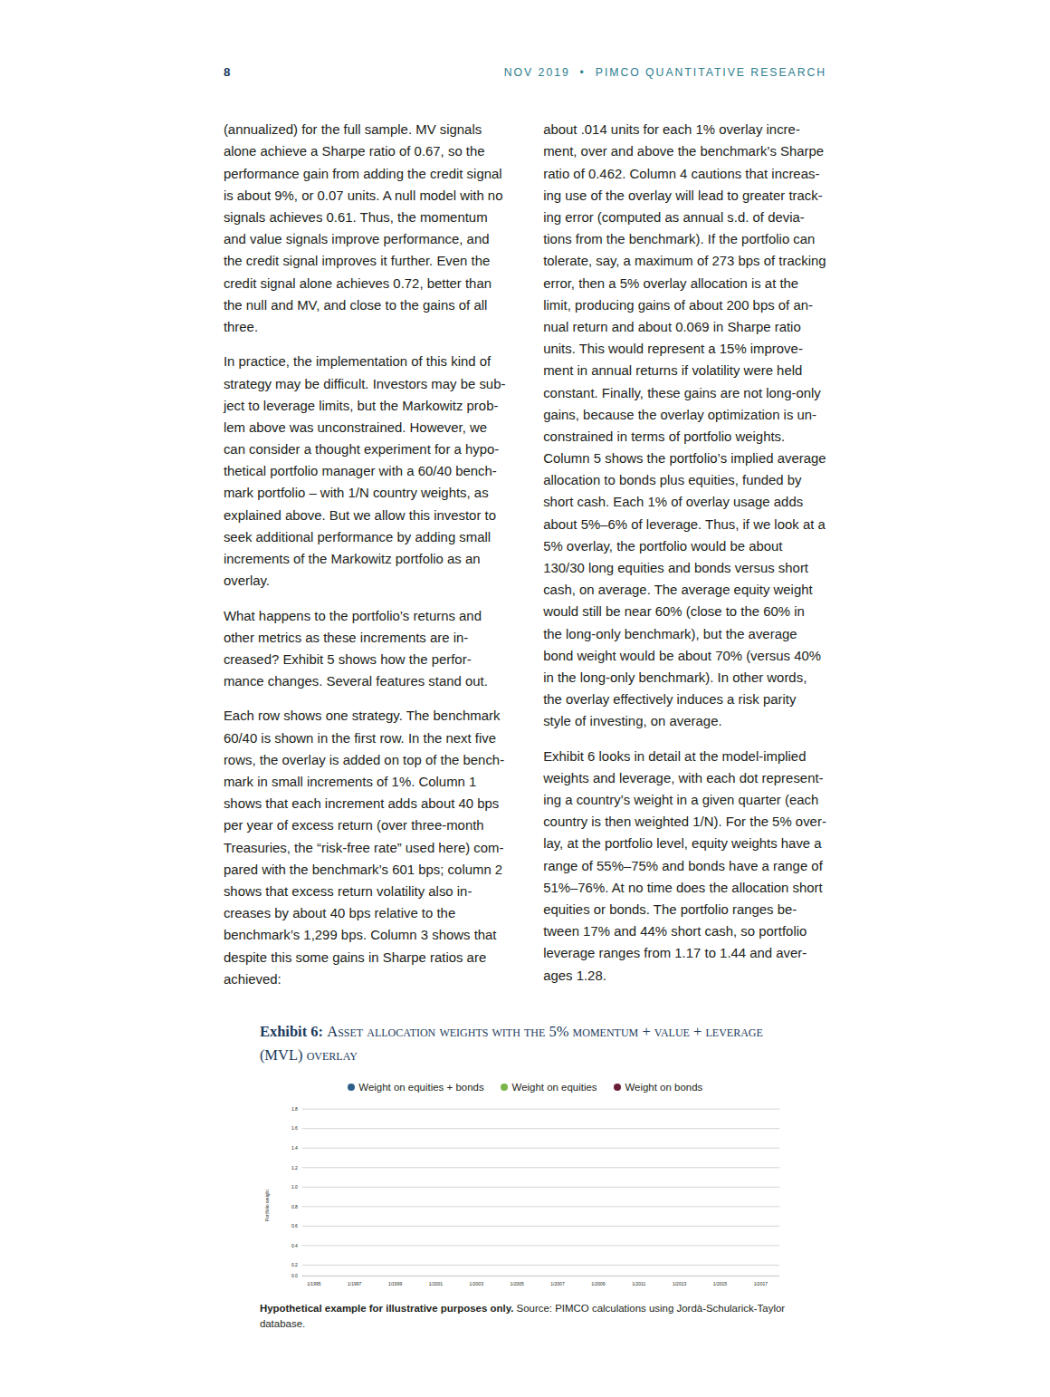8
Nov 2019 • PIMCO Quantitative Research
(annualized) for the full sample. MV signals alone achieve a Sharpe ratio of 0.67, so the performance gain from adding the credit signal is about 9%, or 0.07 units. A null model with no signals achieves 0.61. Thus, the momentum and value signals improve performance, and the credit signal improves it further. Even the credit signal alone achieves 0.72, better than the null and MV, and close to the gains of all three.
In practice, the implementation of this kind of strategy may be difficult. Investors may be subject to leverage limits, but the Markowitz problem above was unconstrained. However, we can consider a thought experiment for a hypothetical portfolio manager with a 60/40 benchmark portfolio – with 1/N country weights, as explained above. But we allow this investor to seek additional performance by adding small increments of the Markowitz portfolio as an overlay.
What happens to the portfolio’s returns and other metrics as these increments are increased? Exhibit 5 shows how the performance changes. Several features stand out.
Each row shows one strategy. The benchmark 60/40 is shown in the first row. In the next five rows, the overlay is added on top of the benchmark in small increments of 1%. Column 1 shows that each increment adds about 40 bps per year of excess return (over three-month Treasuries, the “risk-free rate” used here) compared with the benchmark’s 601 bps; column 2 shows that excess return volatility also increases by about 40 bps relative to the benchmark’s 1,299 bps. Column 3 shows that despite this some gains in Sharpe ratios are achieved:
about .014 units for each 1% overlay increment, over and above the benchmark’s Sharpe ratio of 0.462. Column 4 cautions that increasing use of the overlay will lead to greater tracking error (computed as annual s.d. of deviations from the benchmark). If the portfolio can tolerate, say, a maximum of 273 bps of tracking error, then a 5% overlay allocation is at the limit, producing gains of about 200 bps of annual return and about 0.069 in Sharpe ratio units. This would represent a 15% improvement in annual returns if volatility were held constant. Finally, these gains are not long-only gains, because the overlay optimization is unconstrained in terms of portfolio weights. Column 5 shows the portfolio’s implied average allocation to bonds plus equities, funded by short cash. Each 1% of overlay usage adds about 5%–6% of leverage. Thus, if we look at a 5% overlay, the portfolio would be about 130/30 long equities and bonds versus short cash, on average. The average equity weight would still be near 60% (close to the 60% in the long-only benchmark), but the average bond weight would be about 70% (versus 40% in the long-only benchmark). In other words, the overlay effectively induces a risk parity style of investing, on average.
Exhibit 6 looks in detail at the model-implied weights and leverage, with each dot representing a country’s weight in a given quarter (each country is then weighted 1/N). For the 5% overlay, at the portfolio level, equity weights have a range of 55%–75% and bonds have a range of 51%–76%. At no time does the allocation short equities or bonds. The portfolio ranges between 17% and 44% short cash, so portfolio leverage ranges from 1.17 to 1.44 and averages 1.28.
Exhibit 6: Asset allocation weights with the 5% momentum + value + leverage (MVL) overlay
Weight on equities + bonds Weight on equities Weight on bonds
Portfolio weight 1.8 1.6 1.4 1.2 1.0 0.8 0.6 0.4 0.2 0.0 1/1995 1/1997 1/1999 1/2001 1/2003 1/2005 1/2007 1/2009 1/2011 1/2013 1/2015 1/2017
Hypothetical example for illustrative purposes only. Source: PIMCO calculations using Jordà-Schularick-Taylor database.